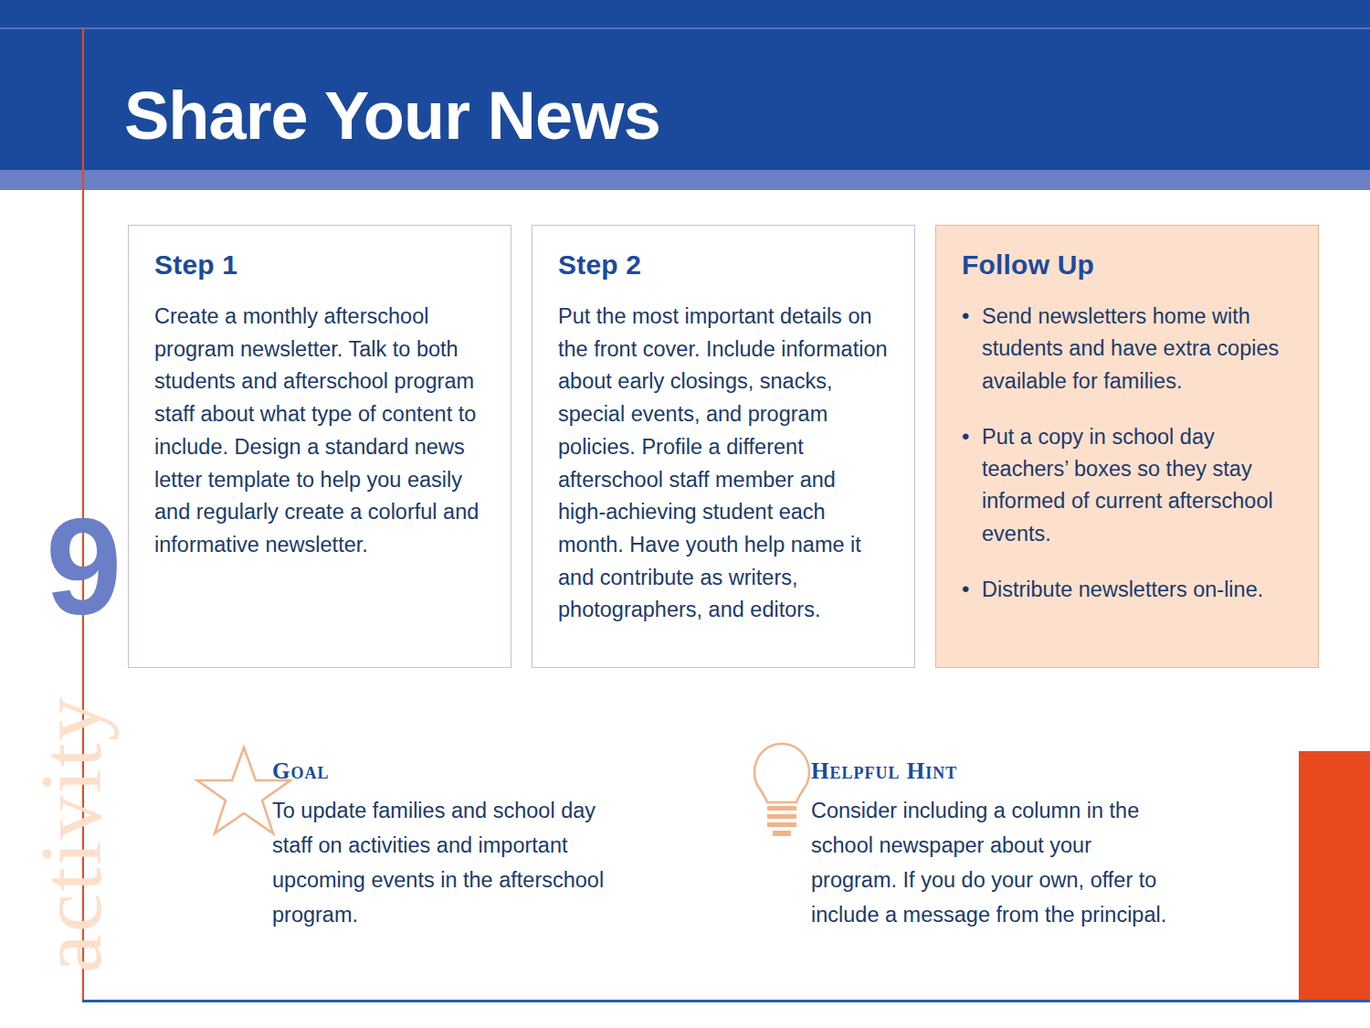Share Your News
9 activity
Step 1
Create a monthly afterschool program newsletter. Talk to both students and afterschool program staff about what type of content to include. Design a standard news​letter template to help you easily and regularly create a colorful and informative newsletter.
Step 2
Put the most important details on the front cover. Include information about early closings, snacks, special events, and program policies. Profile a different afterschool staff member and high-achieving student each month. Have youth help name it and contribute as writers, photographers, and editors.
Follow Up
Send newsletters home with students and have extra copies available for families.
Put a copy in school day teachers’ boxes so they stay informed of current afterschool events.
Distribute newsletters on-line.
Goal
To update families and school day staff on activities and important upcoming events in the afterschool program.
Helpful Hint
Consider including a column in the school newspaper about your program. If you do your own, offer to include a message from the principal.